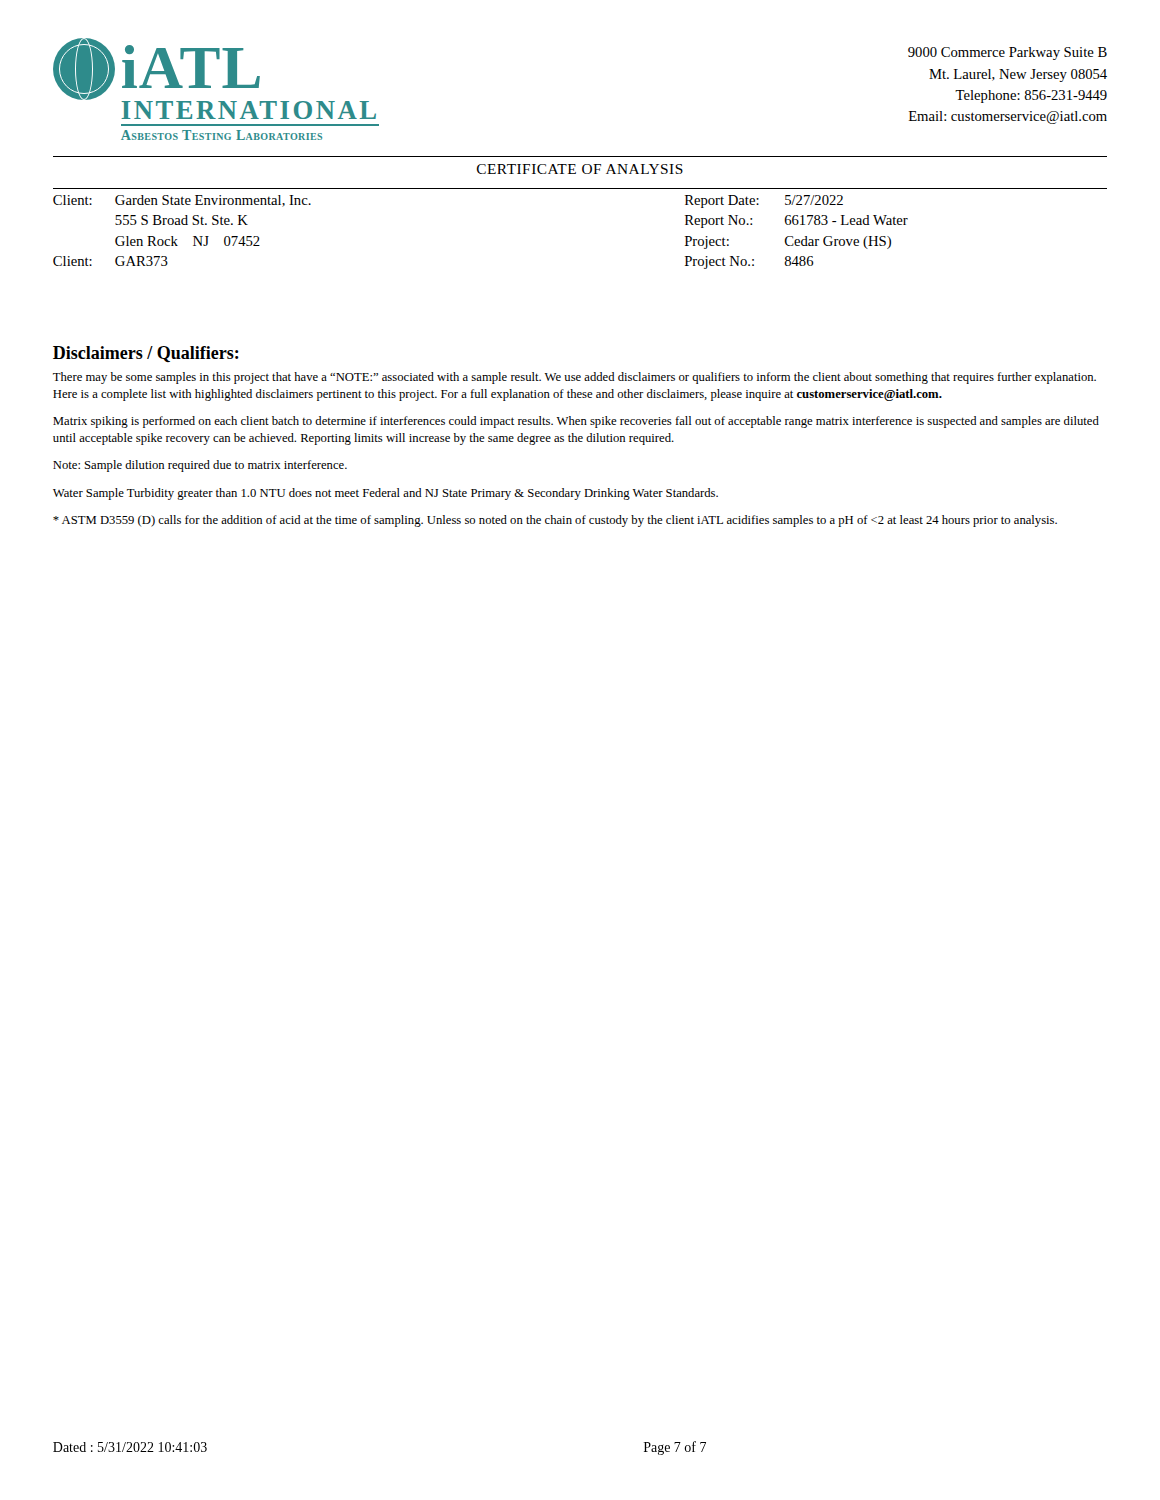iATL
INTERNATIONAL
Asbestos Testing Laboratories
9000 Commerce Parkway Suite B
Mt. Laurel, New Jersey 08054
Telephone: 856-231-9449
Email: customerservice@iatl.com
CERTIFICATE OF ANALYSIS
| Client: | Garden State Environmental, Inc. | Report Date: | 5/27/2022 |
| | 555 S Broad St. Ste. K | Report No.: | 661783 - Lead Water |
| | Glen Rock NJ 07452 | Project: | Cedar Grove (HS) |
| Client: | GAR373 | Project No.: | 8486 |
Disclaimers / Qualifiers:
There may be some samples in this project that have a “NOTE:” associated with a sample result. We use added disclaimers or qualifiers to inform the client about something that requires further explanation. Here is a complete list with highlighted disclaimers pertinent to this project. For a full explanation of these and other disclaimers, please inquire at customerservice@iatl.com.
Matrix spiking is performed on each client batch to determine if interferences could impact results. When spike recoveries fall out of acceptable range matrix interference is suspected and samples are diluted until acceptable spike recovery can be achieved. Reporting limits will increase by the same degree as the dilution required.
Note: Sample dilution required due to matrix interference.
Water Sample Turbidity greater than 1.0 NTU does not meet Federal and NJ State Primary & Secondary Drinking Water Standards.
* ASTM D3559 (D) calls for the addition of acid at the time of sampling. Unless so noted on the chain of custody by the client iATL acidifies samples to a pH of <2 at least 24 hours prior to analysis.
Dated : 5/31/2022 10:41:03
Page 7 of 7